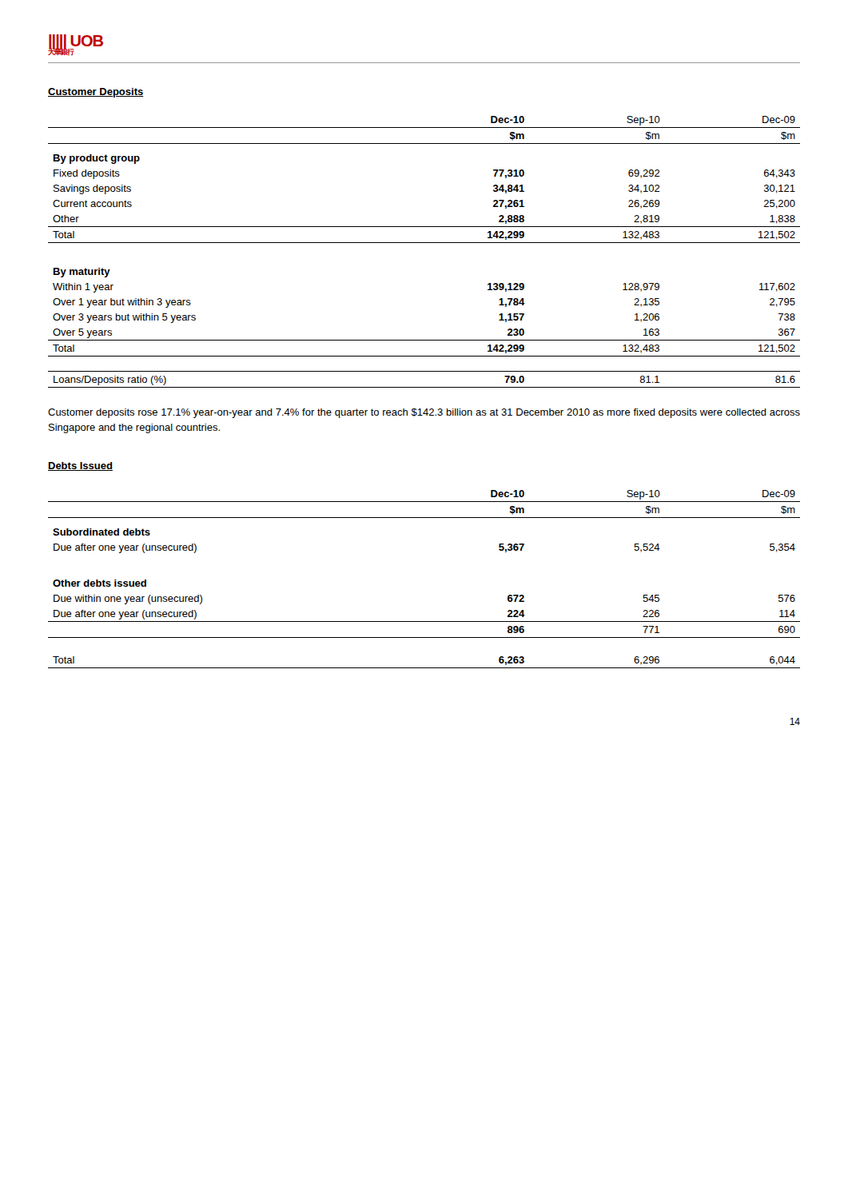||||| UOB大華銀行
Customer Deposits
| | Dec-10 | Sep-10 | Dec-09 |
| --- | --- | --- | --- |
| | $m | $m | $m |
| By product group | | | |
| Fixed deposits | 77,310 | 69,292 | 64,343 |
| Savings deposits | 34,841 | 34,102 | 30,121 |
| Current accounts | 27,261 | 26,269 | 25,200 |
| Other | 2,888 | 2,819 | 1,838 |
| Total | 142,299 | 132,483 | 121,502 |
| By maturity | | | |
| Within 1 year | 139,129 | 128,979 | 117,602 |
| Over 1 year but within 3 years | 1,784 | 2,135 | 2,795 |
| Over 3 years but within 5 years | 1,157 | 1,206 | 738 |
| Over 5 years | 230 | 163 | 367 |
| Total | 142,299 | 132,483 | 121,502 |
| Loans/Deposits ratio (%) | 79.0 | 81.1 | 81.6 |
Customer deposits rose 17.1% year-on-year and 7.4% for the quarter to reach $142.3 billion as at 31 December 2010 as more fixed deposits were collected across Singapore and the regional countries.
Debts Issued
| | Dec-10 | Sep-10 | Dec-09 |
| --- | --- | --- | --- |
| | $m | $m | $m |
| Subordinated debts | | | |
| Due after one year (unsecured) | 5,367 | 5,524 | 5,354 |
| Other debts issued | | | |
| Due within one year (unsecured) | 672 | 545 | 576 |
| Due after one year (unsecured) | 224 | 226 | 114 |
| | 896 | 771 | 690 |
| Total | 6,263 | 6,296 | 6,044 |
14